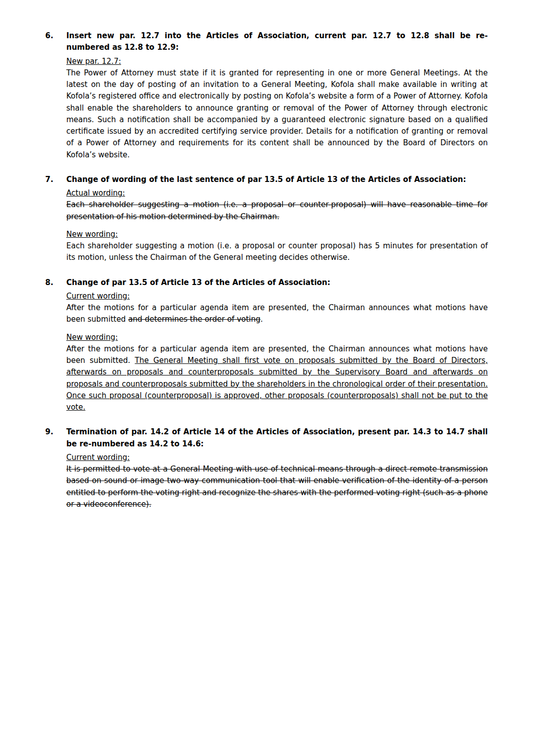Insert new par. 12.7 into the Articles of Association, current par. 12.7 to 12.8 shall be re-numbered as 12.8 to 12.9:
New par. 12.7:
The Power of Attorney must state if it is granted for representing in one or more General Meetings. At the latest on the day of posting of an invitation to a General Meeting, Kofola shall make available in writing at Kofola’s registered office and electronically by posting on Kofola’s website a form of a Power of Attorney. Kofola shall enable the shareholders to announce granting or removal of the Power of Attorney through electronic means. Such a notification shall be accompanied by a guaranteed electronic signature based on a qualified certificate issued by an accredited certifying service provider. Details for a notification of granting or removal of a Power of Attorney and requirements for its content shall be announced by the Board of Directors on Kofola’s website.
Change of wording of the last sentence of par 13.5 of Article 13 of the Articles of Association:
Actual wording:
Each shareholder suggesting a motion (i.e. a proposal or counter-proposal) will have reasonable time for presentation of his motion determined by the Chairman.
New wording:
Each shareholder suggesting a motion (i.e. a proposal or counter proposal) has 5 minutes for presentation of its motion, unless the Chairman of the General meeting decides otherwise.
Change of par 13.5 of Article 13 of the Articles of Association:
Current wording:
After the motions for a particular agenda item are presented, the Chairman announces what motions have been submitted and determines the order of voting.
New wording:
After the motions for a particular agenda item are presented, the Chairman announces what motions have been submitted. The General Meeting shall first vote on proposals submitted by the Board of Directors, afterwards on proposals and counterproposals submitted by the Supervisory Board and afterwards on proposals and counterproposals submitted by the shareholders in the chronological order of their presentation. Once such proposal (counterproposal) is approved, other proposals (counterproposals) shall not be put to the vote.
Termination of par. 14.2 of Article 14 of the Articles of Association, present par. 14.3 to 14.7 shall be re-numbered as 14.2 to 14.6:
Current wording:
It is permitted to vote at a General Meeting with use of technical means through a direct remote transmission based on sound or image two-way communication tool that will enable verification of the identity of a person entitled to perform the voting right and recognize the shares with the performed voting right (such as a phone or a videoconference).